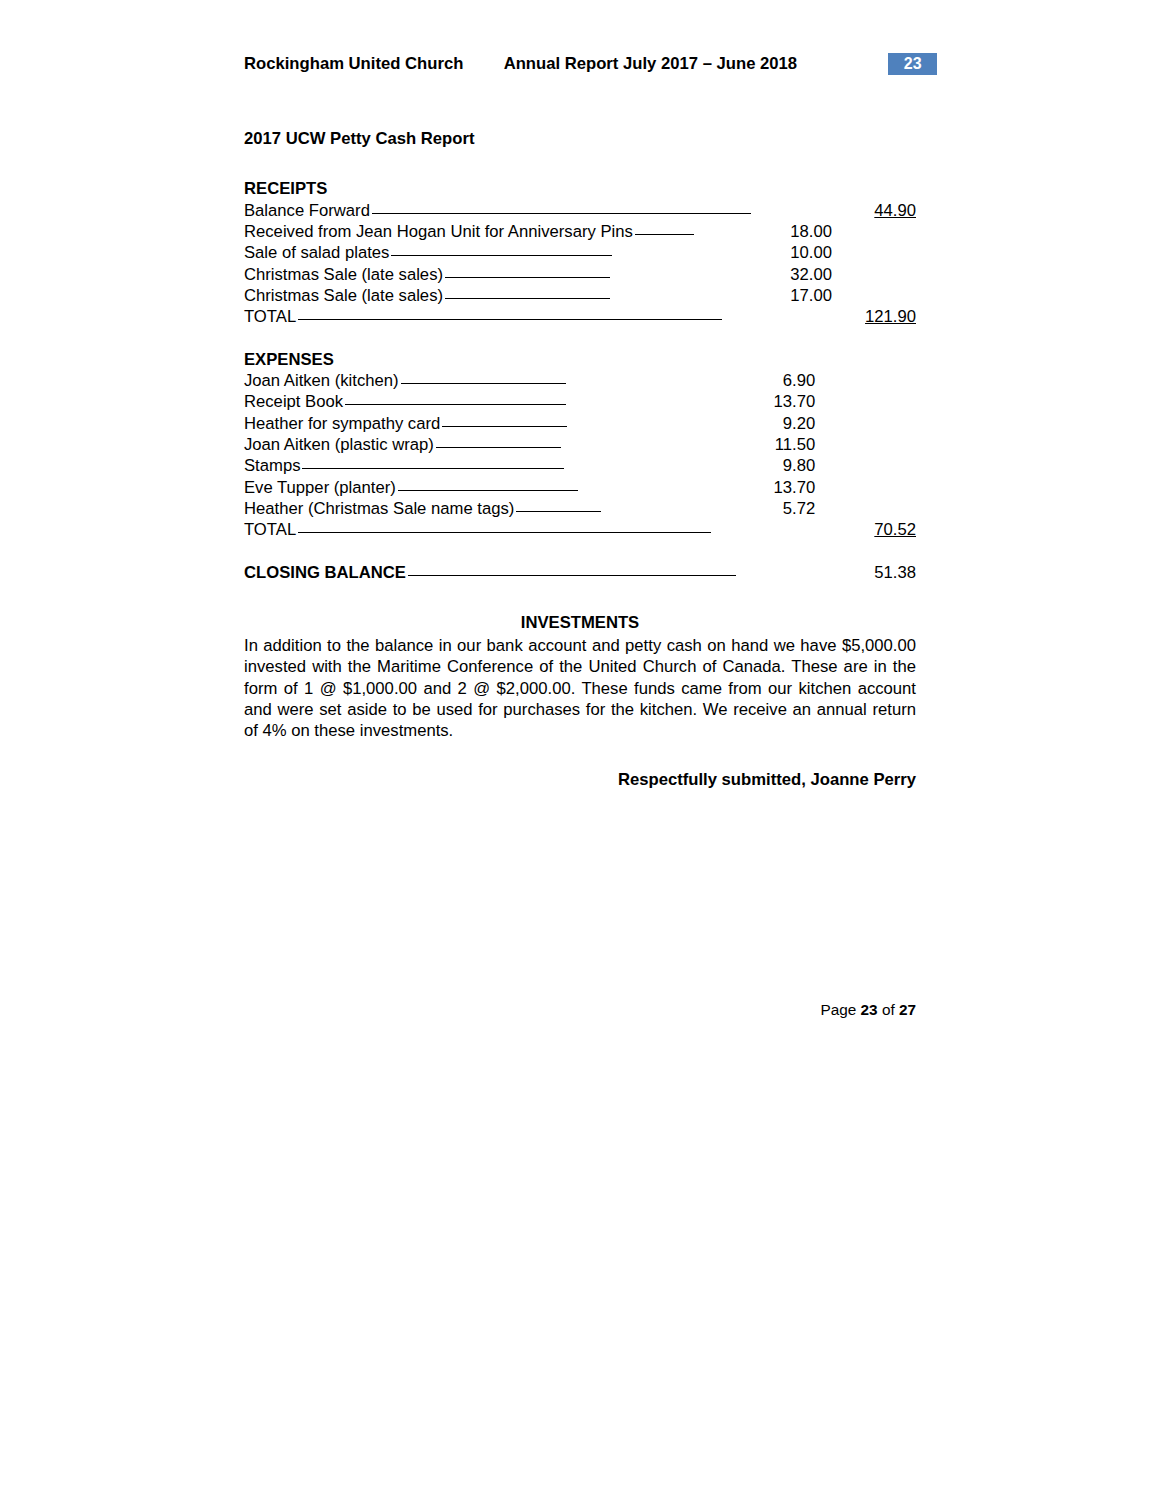Rockingham United Church Annual Report July 2017 – June 2018
23
2017 UCW Petty Cash Report
RECEIPTS
| Balance Forward | | 44.90 |
| Received from Jean Hogan Unit for Anniversary Pins | 18.00 | |
| Sale of salad plates | 10.00 | |
| Christmas Sale (late sales) | 32.00 | |
| Christmas Sale (late sales) | 17.00 | |
| TOTAL | | 121.90 |
EXPENSES
| Joan Aitken (kitchen) | 6.90 | |
| Receipt Book | 13.70 | |
| Heather for sympathy card | 9.20 | |
| Joan Aitken (plastic wrap) | 11.50 | |
| Stamps | 9.80 | |
| Eve Tupper (planter) | 13.70 | |
| Heather (Christmas Sale name tags) | 5.72 | |
| TOTAL | | 70.52 |
| CLOSING BALANCE | | 51.38 |
INVESTMENTS
In addition to the balance in our bank account and petty cash on hand we have $5,000.00 invested with the Maritime Conference of the United Church of Canada. These are in the form of 1 @ $1,000.00 and 2 @ $2,000.00. These funds came from our kitchen account and were set aside to be used for purchases for the kitchen. We receive an annual return of 4% on these investments.
Respectfully submitted, Joanne Perry
Page 23 of 27